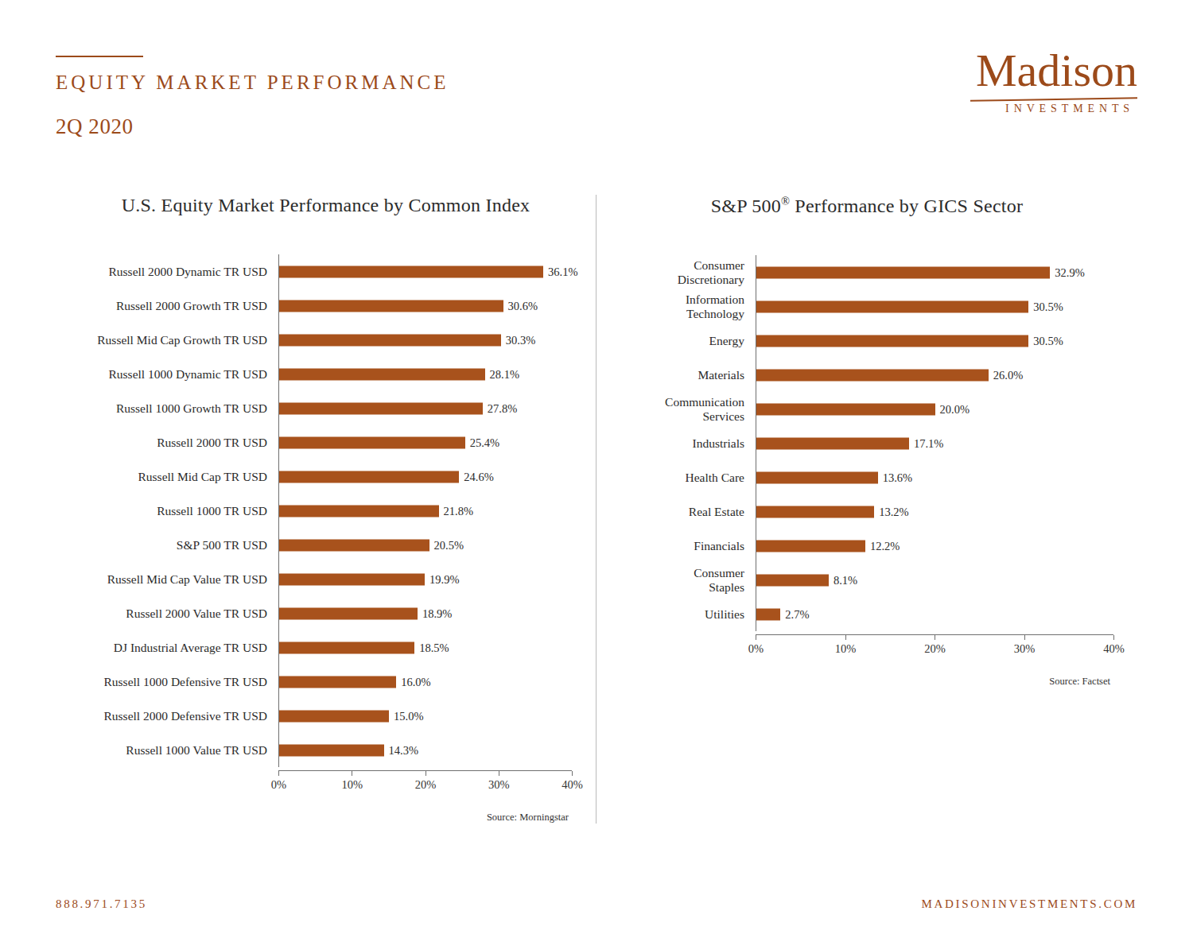Equity Market Performance
2Q 2020
Madison INVESTMENTS
U.S. Equity Market Performance by Common Index
Russell 2000 Dynamic TR USD
36.1%
Russell 2000 Growth TR USD
30.6%
Russell Mid Cap Growth TR USD
30.3%
Russell 1000 Dynamic TR USD
28.1%
Russell 1000 Growth TR USD
27.8%
Russell 2000 TR USD
25.4%
Russell Mid Cap TR USD
24.6%
Russell 1000 TR USD
21.8%
S&P 500 TR USD
20.5%
Russell Mid Cap Value TR USD
19.9%
Russell 2000 Value TR USD
18.9%
DJ Industrial Average TR USD
18.5%
Russell 1000 Defensive TR USD
16.0%
Russell 2000 Defensive TR USD
15.0%
Russell 1000 Value TR USD
14.3%
0%
10%
20%
30%
40%
Source: Morningstar
S&P 500® Performance by GICS Sector
Consumer
Discretionary
32.9%
Information
Technology
30.5%
Energy
30.5%
Materials
26.0%
Communication
Services
20.0%
Industrials
17.1%
Health Care
13.6%
Real Estate
13.2%
Financials
12.2%
Consumer
Staples
8.1%
Utilities
2.7%
0%
10%
20%
30%
40%
Source: Factset
888.971.7135
MADISONINVESTMENTS.COM